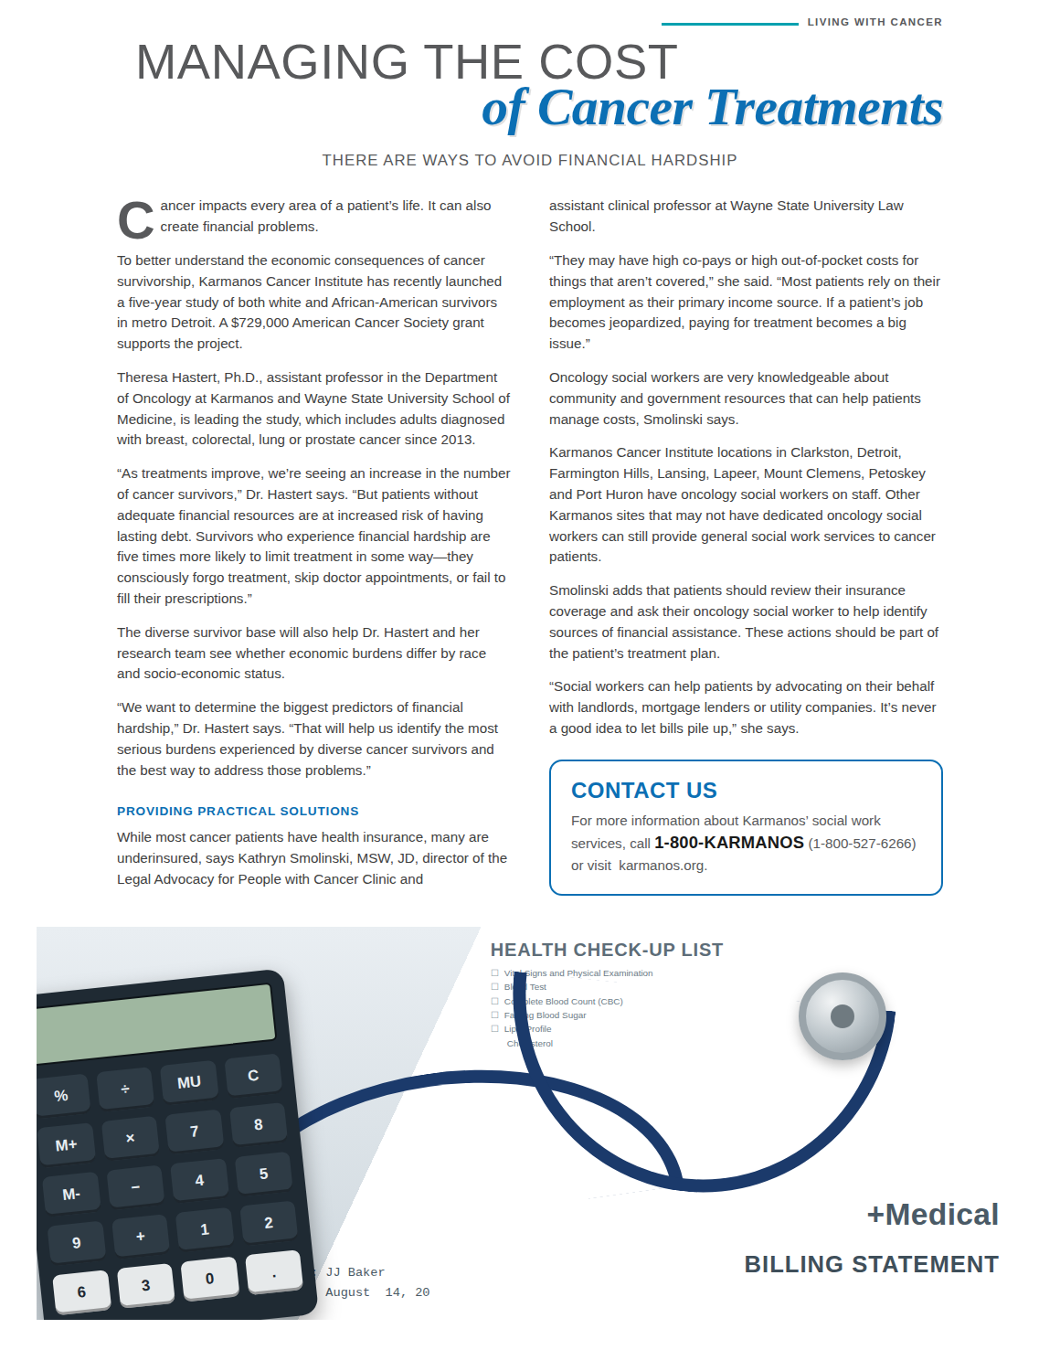LIVING WITH CANCER
Managing the Cost
of Cancer Treatments
There are ways to avoid financial hardship
Cancer impacts every area of a patient’s life. It can also create financial problems.
To better understand the economic consequences of cancer survivorship, Karmanos Cancer Institute has recently launched a five-year study of both white and African-American survivors in metro Detroit. A $729,000 American Cancer Society grant supports the project.
Theresa Hastert, Ph.D., assistant professor in the Department of Oncology at Karmanos and Wayne State University School of Medicine, is leading the study, which includes adults diagnosed with breast, colorectal, lung or prostate cancer since 2013.
“As treatments improve, we’re seeing an increase in the number of cancer survivors,” Dr. Hastert says. “But patients without adequate financial resources are at increased risk of having lasting debt. Survivors who experience financial hardship are five times more likely to limit treatment in some way—they consciously forgo treatment, skip doctor appointments, or fail to fill their prescriptions.”
The diverse survivor base will also help Dr. Hastert and her research team see whether economic burdens differ by race and socio-economic status.
“We want to determine the biggest predictors of financial hardship,” Dr. Hastert says. “That will help us identify the most serious burdens experienced by diverse cancer survivors and the best way to address those problems.”
Providing Practical Solutions
While most cancer patients have health insurance, many are underinsured, says Kathryn Smolinski, MSW, JD, director of the Legal Advocacy for People with Cancer Clinic and
assistant clinical professor at Wayne State University Law School.
“They may have high co-pays or high out-of-pocket costs for things that aren’t covered,” she said. “Most patients rely on their employment as their primary income source. If a patient’s job becomes jeopardized, paying for treatment becomes a big issue.”
Oncology social workers are very knowledgeable about community and government resources that can help patients manage costs, Smolinski says.
Karmanos Cancer Institute locations in Clarkston, Detroit, Farmington Hills, Lansing, Lapeer, Mount Clemens, Petoskey and Port Huron have oncology social workers on staff. Other Karmanos sites that may not have dedicated oncology social workers can still provide general social work services to cancer patients.
Smolinski adds that patients should review their insurance coverage and ask their oncology social worker to help identify sources of financial assistance. These actions should be part of the patient’s treatment plan.
“Social workers can help patients by advocating on their behalf with landlords, mortgage lenders or utility companies. It’s never a good idea to let bills pile up,” she says.
Contact Us
For more information about Karmanos’ social work services, call 1-800-KARMANOS (1-800-527-6266) or visit karmanos.org.
Health Check-Up List
Vital Signs and Physical Examination
Blood Test
Complete Blood Count (CBC)
Fasting Blood Sugar
Lipid Profile
Cholesterol
+Medical
Billing Statement
: JJ Baker
: August 14, 20
%
÷
MU
C
M+
×
7
8
M-
−
4
5
9
+
1
2
6
3
0
.